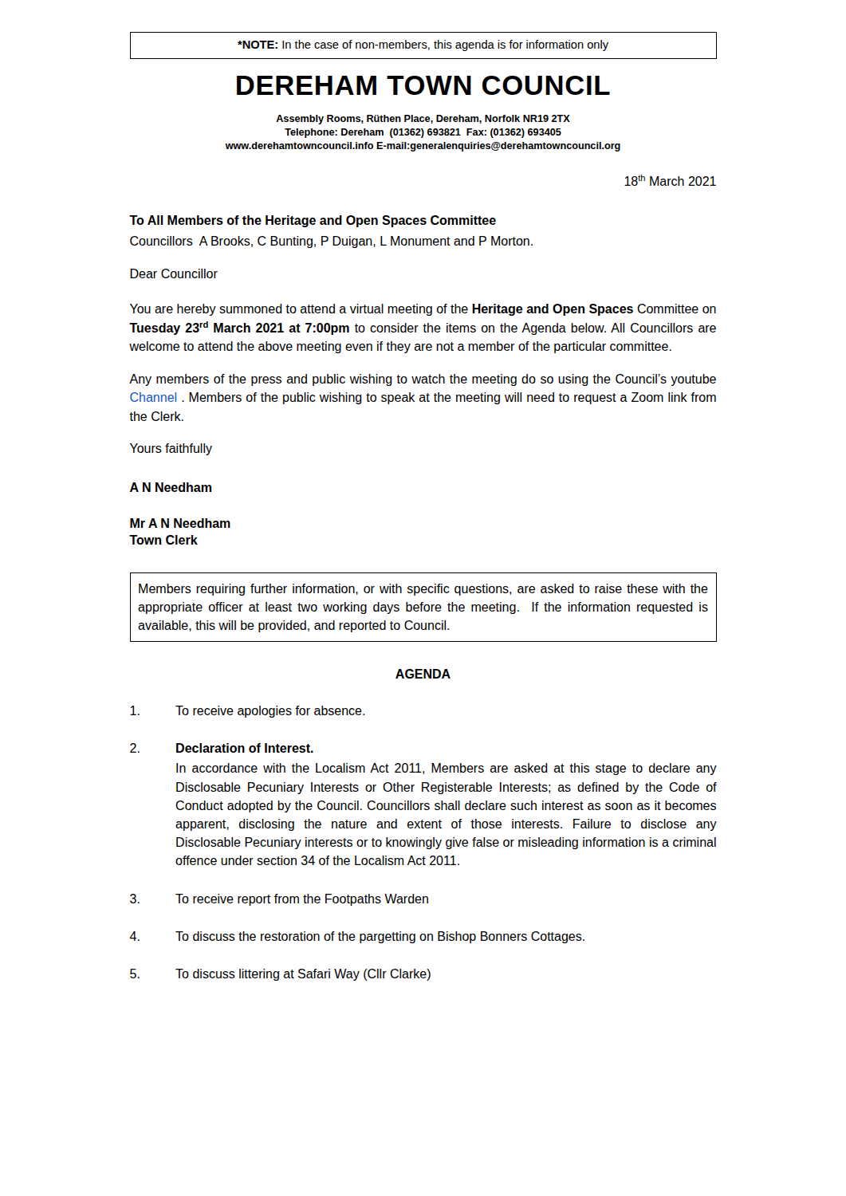*NOTE: In the case of non-members, this agenda is for information only
DEREHAM TOWN COUNCIL
Assembly Rooms, Rüthen Place, Dereham, Norfolk NR19 2TX
Telephone: Dereham (01362) 693821 Fax: (01362) 693405
www.derehamtowncouncil.info E-mail:generalenquiries@derehamtowncouncil.org
18th March 2021
To All Members of the Heritage and Open Spaces Committee
Councillors A Brooks, C Bunting, P Duigan, L Monument and P Morton.
Dear Councillor
You are hereby summoned to attend a virtual meeting of the Heritage and Open Spaces Committee on Tuesday 23rd March 2021 at 7:00pm to consider the items on the Agenda below. All Councillors are welcome to attend the above meeting even if they are not a member of the particular committee.
Any members of the press and public wishing to watch the meeting do so using the Council’s youtube Channel . Members of the public wishing to speak at the meeting will need to request a Zoom link from the Clerk.
Yours faithfully
A N Needham
Mr A N Needham
Town Clerk
Members requiring further information, or with specific questions, are asked to raise these with the appropriate officer at least two working days before the meeting. If the information requested is available, this will be provided, and reported to Council.
AGENDA
To receive apologies for absence.
Declaration of Interest. In accordance with the Localism Act 2011, Members are asked at this stage to declare any Disclosable Pecuniary Interests or Other Registerable Interests; as defined by the Code of Conduct adopted by the Council. Councillors shall declare such interest as soon as it becomes apparent, disclosing the nature and extent of those interests. Failure to disclose any Disclosable Pecuniary interests or to knowingly give false or misleading information is a criminal offence under section 34 of the Localism Act 2011.
To receive report from the Footpaths Warden
To discuss the restoration of the pargetting on Bishop Bonners Cottages.
To discuss littering at Safari Way (Cllr Clarke)